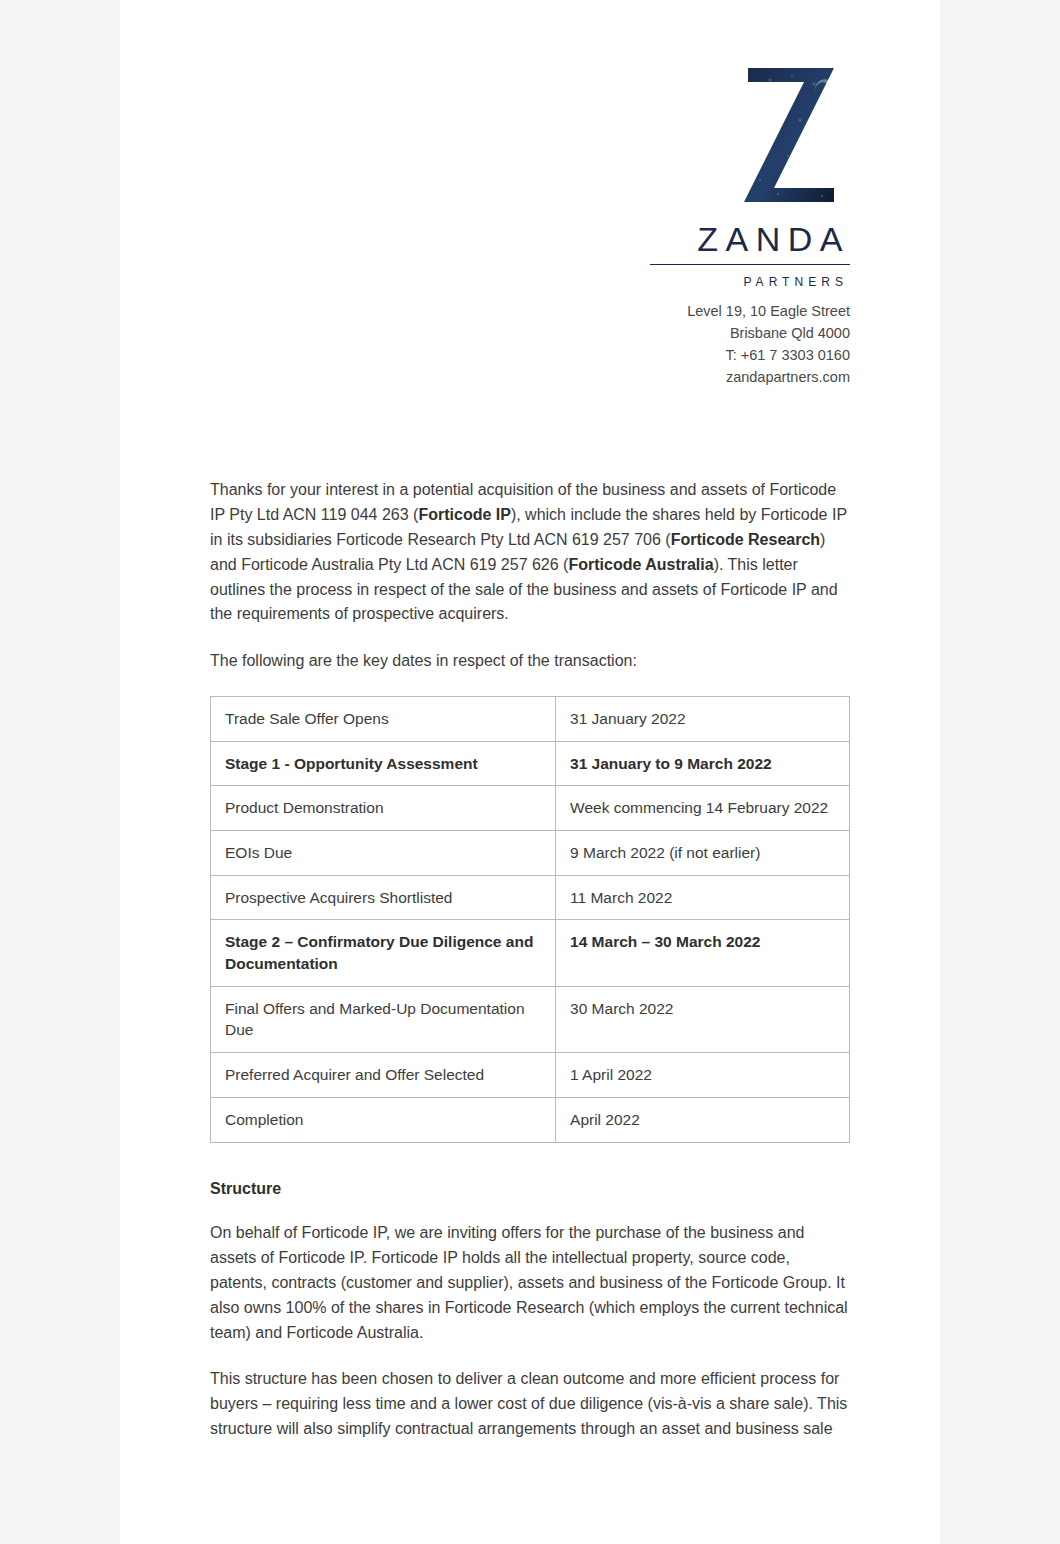ZANDA
PARTNERS
Level 19, 10 Eagle Street
Brisbane Qld 4000
T: +61 7 3303 0160
zandapartners.com
Thanks for your interest in a potential acquisition of the business and assets of Forticode IP Pty Ltd ACN 119 044 263 (Forticode IP), which include the shares held by Forticode IP in its subsidiaries Forticode Research Pty Ltd ACN 619 257 706 (Forticode Research) and Forticode Australia Pty Ltd ACN 619 257 626 (Forticode Australia). This letter outlines the process in respect of the sale of the business and assets of Forticode IP and the requirements of prospective acquirers.
The following are the key dates in respect of the transaction:
| Trade Sale Offer Opens | 31 January 2022 |
| Stage 1 - Opportunity Assessment | 31 January to 9 March 2022 |
| Product Demonstration | Week commencing 14 February 2022 |
| EOIs Due | 9 March 2022 (if not earlier) |
| Prospective Acquirers Shortlisted | 11 March 2022 |
| Stage 2 – Confirmatory Due Diligence and Documentation | 14 March – 30 March 2022 |
| Final Offers and Marked-Up Documentation Due | 30 March 2022 |
| Preferred Acquirer and Offer Selected | 1 April 2022 |
| Completion | April 2022 |
Structure
On behalf of Forticode IP, we are inviting offers for the purchase of the business and assets of Forticode IP. Forticode IP holds all the intellectual property, source code, patents, contracts (customer and supplier), assets and business of the Forticode Group. It also owns 100% of the shares in Forticode Research (which employs the current technical team) and Forticode Australia.
This structure has been chosen to deliver a clean outcome and more efficient process for buyers – requiring less time and a lower cost of due diligence (vis-à-vis a share sale). This structure will also simplify contractual arrangements through an asset and business sale